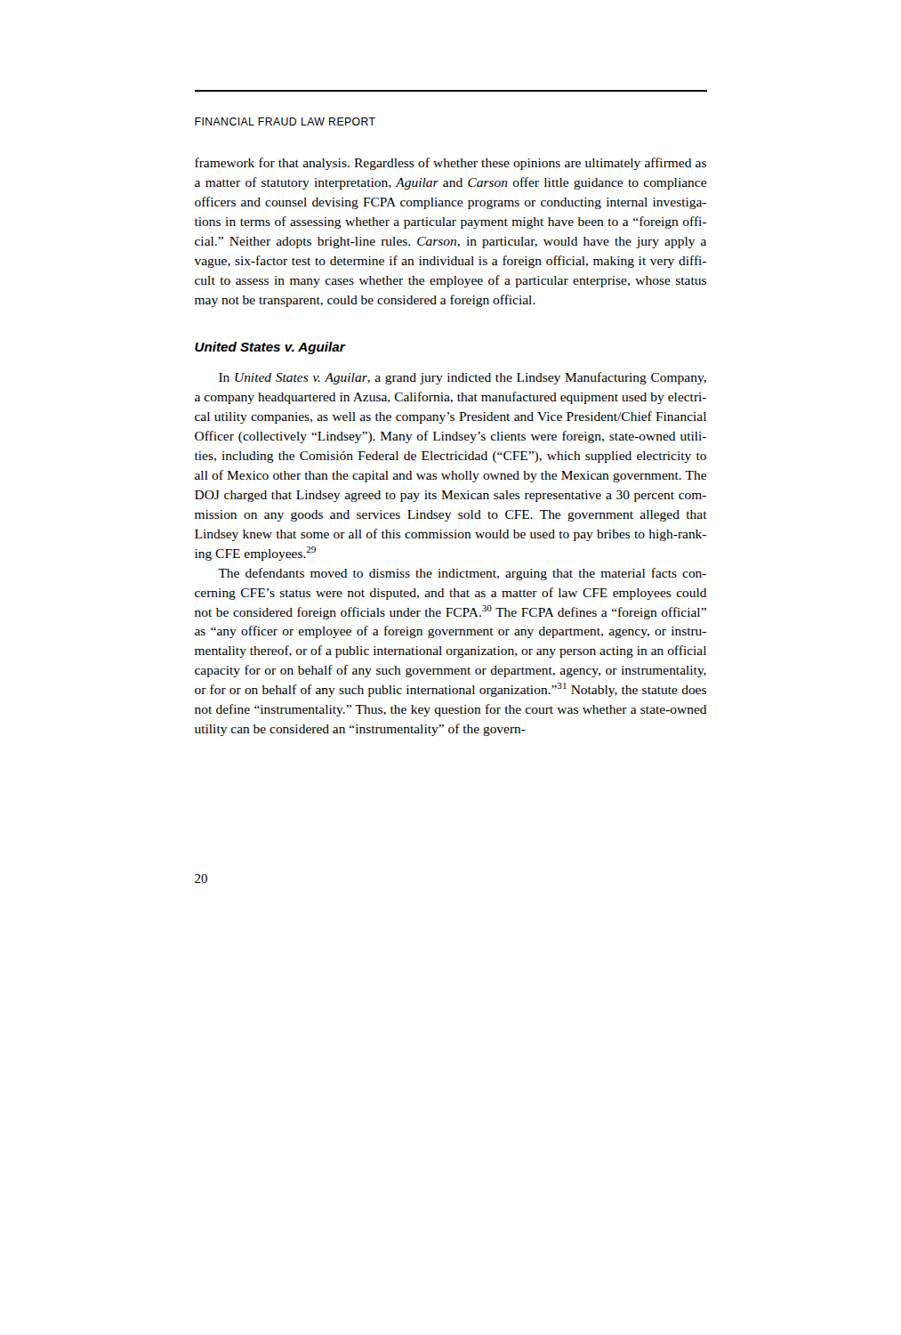FINANCIAL FRAUD LAW REPORT
framework for that analysis. Regardless of whether these opinions are ultimately affirmed as a matter of statutory interpretation, Aguilar and Carson offer little guidance to compliance officers and counsel devising FCPA compliance programs or conducting internal investigations in terms of assessing whether a particular payment might have been to a “foreign official.” Neither adopts bright-line rules. Carson, in particular, would have the jury apply a vague, six-factor test to determine if an individual is a foreign official, making it very difficult to assess in many cases whether the employee of a particular enterprise, whose status may not be transparent, could be considered a foreign official.
United States v. Aguilar
In United States v. Aguilar, a grand jury indicted the Lindsey Manufacturing Company, a company headquartered in Azusa, California, that manufactured equipment used by electrical utility companies, as well as the company’s President and Vice President/Chief Financial Officer (collectively “Lindsey”). Many of Lindsey’s clients were foreign, state-owned utilities, including the Comisión Federal de Electricidad (“CFE”), which supplied electricity to all of Mexico other than the capital and was wholly owned by the Mexican government. The DOJ charged that Lindsey agreed to pay its Mexican sales representative a 30 percent commission on any goods and services Lindsey sold to CFE. The government alleged that Lindsey knew that some or all of this commission would be used to pay bribes to high-ranking CFE employees.29
The defendants moved to dismiss the indictment, arguing that the material facts concerning CFE’s status were not disputed, and that as a matter of law CFE employees could not be considered foreign officials under the FCPA.30 The FCPA defines a “foreign official” as “any officer or employee of a foreign government or any department, agency, or instrumentality thereof, or of a public international organization, or any person acting in an official capacity for or on behalf of any such government or department, agency, or instrumentality, or for or on behalf of any such public international organization.”31 Notably, the statute does not define “instrumentality.” Thus, the key question for the court was whether a state-owned utility can be considered an “instrumentality” of the govern-
20